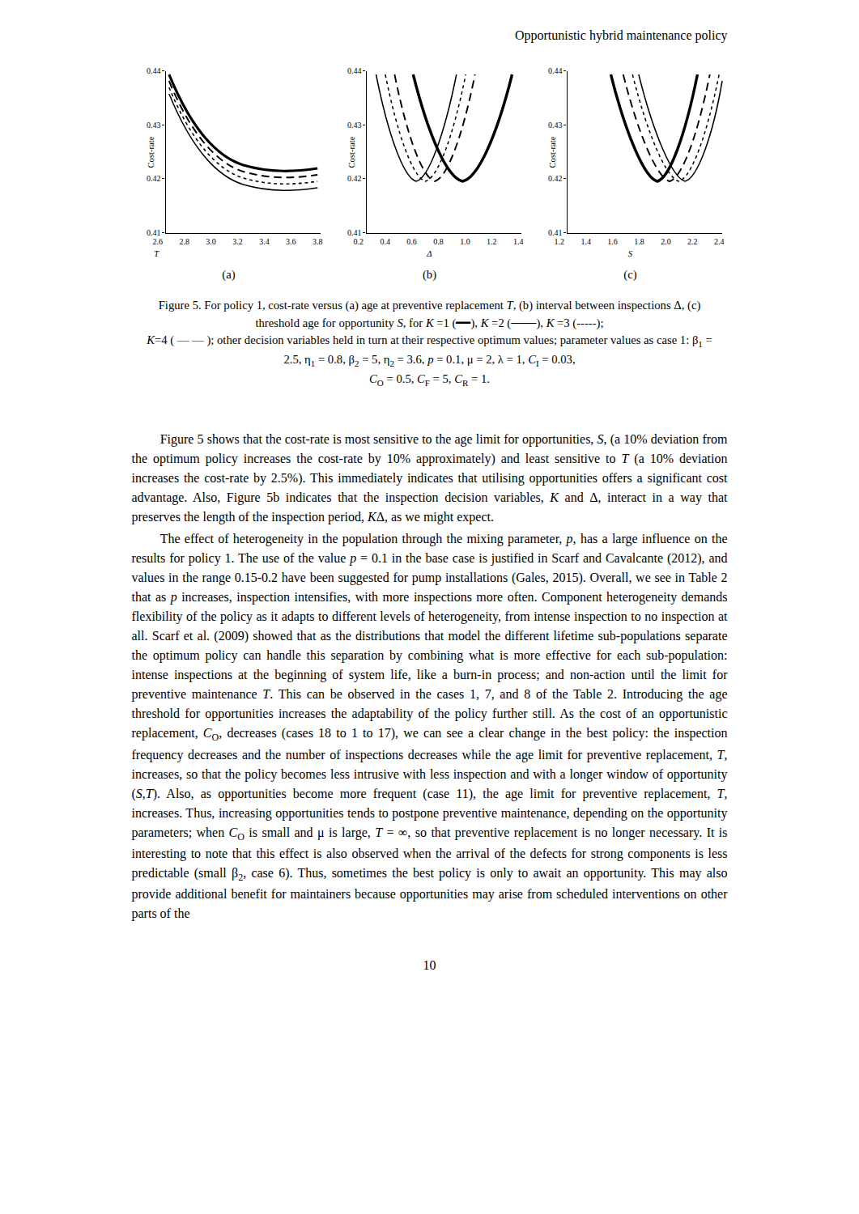Opportunistic hybrid maintenance policy
Cost-rate 0.44 0.43 0.42 0.41
2.62.83.03.23.43.63.8
T
(a)
Cost-rate 0.44 0.43 0.42 0.41
0.20.40.60.81.01.21.4
Δ
(b)
Cost-rate 0.44 0.43 0.42 0.41
1.21.41.61.82.02.22.4
S
(c)
Figure 5. For policy 1, cost-rate versus (a) age at preventive replacement T, (b) interval between inspections Δ, (c) threshold age for opportunity S, for K =1 (━━), K =2 (───), K =3 (-----);
K=4 ( — — ); other decision variables held in turn at their respective optimum values; parameter values as case 1: β1 = 2.5, η1 = 0.8, β2 = 5, η2 = 3.6, p = 0.1, μ = 2, λ = 1, CI = 0.03,
CO = 0.5, CF = 5, CR = 1.
Figure 5 shows that the cost-rate is most sensitive to the age limit for opportunities, S, (a 10% deviation from the optimum policy increases the cost-rate by 10% approximately) and least sensitive to T (a 10% deviation increases the cost-rate by 2.5%). This immediately indicates that utilising opportunities offers a significant cost advantage. Also, Figure 5b indicates that the inspection decision variables, K and Δ, interact in a way that preserves the length of the inspection period, KΔ, as we might expect.
The effect of heterogeneity in the population through the mixing parameter, p, has a large influence on the results for policy 1. The use of the value p = 0.1 in the base case is justified in Scarf and Cavalcante (2012), and values in the range 0.15-0.2 have been suggested for pump installations (Gales, 2015). Overall, we see in Table 2 that as p increases, inspection intensifies, with more inspections more often. Component heterogeneity demands flexibility of the policy as it adapts to different levels of heterogeneity, from intense inspection to no inspection at all. Scarf et al. (2009) showed that as the distributions that model the different lifetime sub-populations separate the optimum policy can handle this separation by combining what is more effective for each sub-population: intense inspections at the beginning of system life, like a burn-in process; and non-action until the limit for preventive maintenance T. This can be observed in the cases 1, 7, and 8 of the Table 2. Introducing the age threshold for opportunities increases the adaptability of the policy further still. As the cost of an opportunistic replacement, CO, decreases (cases 18 to 1 to 17), we can see a clear change in the best policy: the inspection frequency decreases and the number of inspections decreases while the age limit for preventive replacement, T, increases, so that the policy becomes less intrusive with less inspection and with a longer window of opportunity (S,T). Also, as opportunities become more frequent (case 11), the age limit for preventive replacement, T, increases. Thus, increasing opportunities tends to postpone preventive maintenance, depending on the opportunity parameters; when CO is small and μ is large, T = ∞, so that preventive replacement is no longer necessary. It is interesting to note that this effect is also observed when the arrival of the defects for strong components is less predictable (small β2, case 6). Thus, sometimes the best policy is only to await an opportunity. This may also provide additional benefit for maintainers because opportunities may arise from scheduled interventions on other parts of the
10